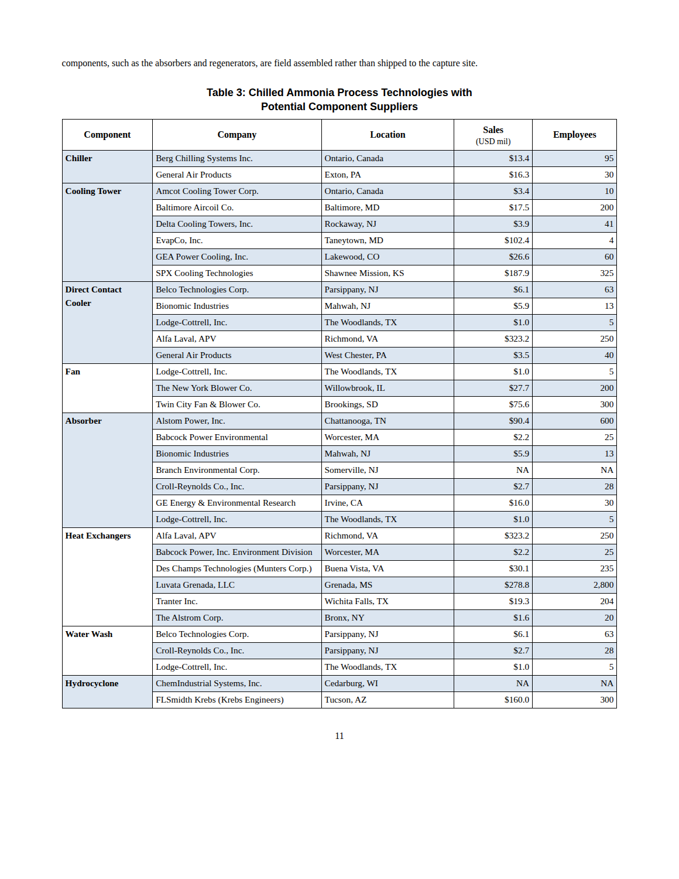components, such as the absorbers and regenerators, are field assembled rather than shipped to the capture site.
Table 3: Chilled Ammonia Process Technologies with Potential Component Suppliers
| Component | Company | Location | Sales (USD mil) | Employees |
| --- | --- | --- | --- | --- |
| Chiller | Berg Chilling Systems Inc. | Ontario, Canada | $13.4 | 95 |
| General Air Products | Exton, PA | $16.3 | 30 |
| Cooling Tower | Amcot Cooling Tower Corp. | Ontario, Canada | $3.4 | 10 |
| Baltimore Aircoil Co. | Baltimore, MD | $17.5 | 200 |
| Delta Cooling Towers, Inc. | Rockaway, NJ | $3.9 | 41 |
| EvapCo, Inc. | Taneytown, MD | $102.4 | 4 |
| GEA Power Cooling, Inc. | Lakewood, CO | $26.6 | 60 |
| SPX Cooling Technologies | Shawnee Mission, KS | $187.9 | 325 |
| Direct Contact Cooler | Belco Technologies Corp. | Parsippany, NJ | $6.1 | 63 |
| Bionomic Industries | Mahwah, NJ | $5.9 | 13 |
| Lodge-Cottrell, Inc. | The Woodlands, TX | $1.0 | 5 |
| Alfa Laval, APV | Richmond, VA | $323.2 | 250 |
| General Air Products | West Chester, PA | $3.5 | 40 |
| Fan | Lodge-Cottrell, Inc. | The Woodlands, TX | $1.0 | 5 |
| The New York Blower Co. | Willowbrook, IL | $27.7 | 200 |
| Twin City Fan & Blower Co. | Brookings, SD | $75.6 | 300 |
| Absorber | Alstom Power, Inc. | Chattanooga, TN | $90.4 | 600 |
| Babcock Power Environmental | Worcester, MA | $2.2 | 25 |
| Bionomic Industries | Mahwah, NJ | $5.9 | 13 |
| Branch Environmental Corp. | Somerville, NJ | NA | NA |
| Croll-Reynolds Co., Inc. | Parsippany, NJ | $2.7 | 28 |
| GE Energy & Environmental Research | Irvine, CA | $16.0 | 30 |
| Lodge-Cottrell, Inc. | The Woodlands, TX | $1.0 | 5 |
| Heat Exchangers | Alfa Laval, APV | Richmond, VA | $323.2 | 250 |
| Babcock Power, Inc. Environment Division | Worcester, MA | $2.2 | 25 |
| Des Champs Technologies (Munters Corp.) | Buena Vista, VA | $30.1 | 235 |
| Luvata Grenada, LLC | Grenada, MS | $278.8 | 2,800 |
| Tranter Inc. | Wichita Falls, TX | $19.3 | 204 |
| The Alstrom Corp. | Bronx, NY | $1.6 | 20 |
| Water Wash | Belco Technologies Corp. | Parsippany, NJ | $6.1 | 63 |
| Croll-Reynolds Co., Inc. | Parsippany, NJ | $2.7 | 28 |
| Lodge-Cottrell, Inc. | The Woodlands, TX | $1.0 | 5 |
| Hydrocyclone | ChemIndustrial Systems, Inc. | Cedarburg, WI | NA | NA |
| FLSmidth Krebs (Krebs Engineers) | Tucson, AZ | $160.0 | 300 |
11